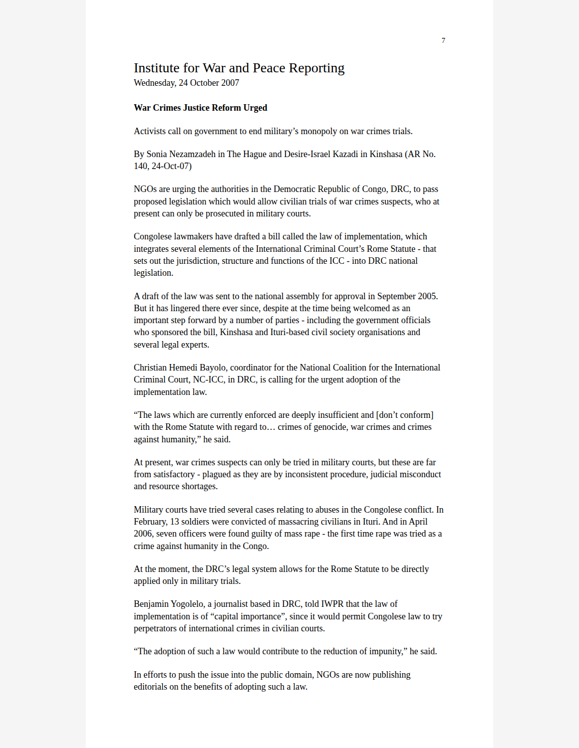7
Institute for War and Peace Reporting
Wednesday, 24 October 2007
War Crimes Justice Reform Urged
Activists call on government to end military’s monopoly on war crimes trials.
By Sonia Nezamzadeh in The Hague and Desire-Israel Kazadi in Kinshasa (AR No. 140, 24-Oct-07)
NGOs are urging the authorities in the Democratic Republic of Congo, DRC, to pass proposed legislation which would allow civilian trials of war crimes suspects, who at present can only be prosecuted in military courts.
Congolese lawmakers have drafted a bill called the law of implementation, which integrates several elements of the International Criminal Court’s Rome Statute - that sets out the jurisdiction, structure and functions of the ICC - into DRC national legislation.
A draft of the law was sent to the national assembly for approval in September 2005. But it has lingered there ever since, despite at the time being welcomed as an important step forward by a number of parties - including the government officials who sponsored the bill, Kinshasa and Ituri-based civil society organisations and several legal experts.
Christian Hemedi Bayolo, coordinator for the National Coalition for the International Criminal Court, NC-ICC, in DRC, is calling for the urgent adoption of the implementation law.
“The laws which are currently enforced are deeply insufficient and [don’t conform] with the Rome Statute with regard to… crimes of genocide, war crimes and crimes against humanity,” he said.
At present, war crimes suspects can only be tried in military courts, but these are far from satisfactory - plagued as they are by inconsistent procedure, judicial misconduct and resource shortages.
Military courts have tried several cases relating to abuses in the Congolese conflict. In February, 13 soldiers were convicted of massacring civilians in Ituri. And in April 2006, seven officers were found guilty of mass rape - the first time rape was tried as a crime against humanity in the Congo.
At the moment, the DRC’s legal system allows for the Rome Statute to be directly applied only in military trials.
Benjamin Yogolelo, a journalist based in DRC, told IWPR that the law of implementation is of “capital importance”, since it would permit Congolese law to try perpetrators of international crimes in civilian courts.
“The adoption of such a law would contribute to the reduction of impunity,” he said.
In efforts to push the issue into the public domain, NGOs are now publishing editorials on the benefits of adopting such a law.